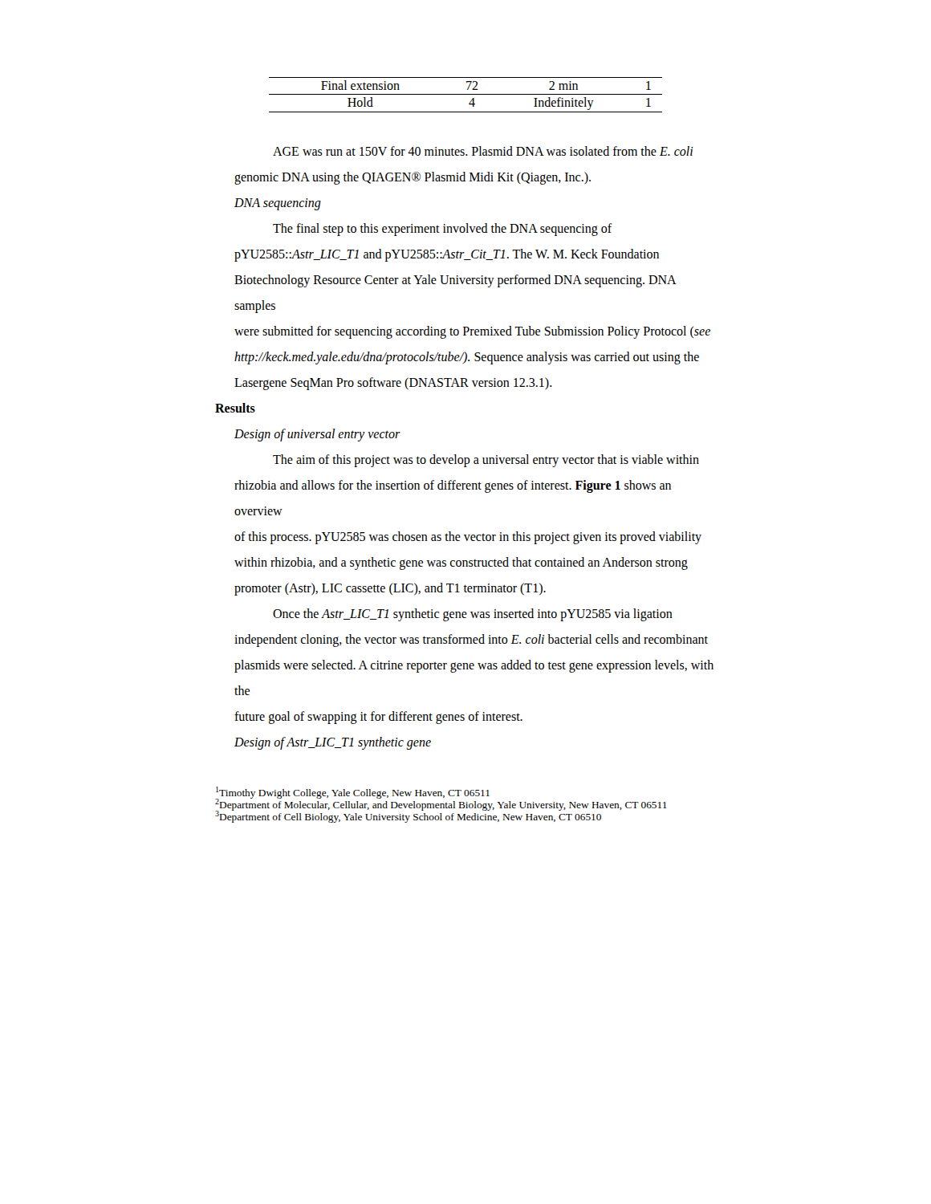| Final extension | 72 | 2 min | 1 |
| Hold | 4 | Indefinitely | 1 |
AGE was run at 150V for 40 minutes. Plasmid DNA was isolated from the E. coli
genomic DNA using the QIAGEN® Plasmid Midi Kit (Qiagen, Inc.).
DNA sequencing
The final step to this experiment involved the DNA sequencing of
pYU2585::Astr_LIC_T1 and pYU2585::Astr_Cit_T1. The W. M. Keck Foundation
Biotechnology Resource Center at Yale University performed DNA sequencing. DNA samples
were submitted for sequencing according to Premixed Tube Submission Policy Protocol (see
http://keck.med.yale.edu/dna/protocols/tube/). Sequence analysis was carried out using the
Lasergene SeqMan Pro software (DNASTAR version 12.3.1).
Results
Design of universal entry vector
The aim of this project was to develop a universal entry vector that is viable within
rhizobia and allows for the insertion of different genes of interest. Figure 1 shows an overview
of this process. pYU2585 was chosen as the vector in this project given its proved viability
within rhizobia, and a synthetic gene was constructed that contained an Anderson strong
promoter (Astr), LIC cassette (LIC), and T1 terminator (T1).
Once the Astr_LIC_T1 synthetic gene was inserted into pYU2585 via ligation
independent cloning, the vector was transformed into E. coli bacterial cells and recombinant
plasmids were selected. A citrine reporter gene was added to test gene expression levels, with the
future goal of swapping it for different genes of interest.
Design of Astr_LIC_T1 synthetic gene
1Timothy Dwight College, Yale College, New Haven, CT 06511
2Department of Molecular, Cellular, and Developmental Biology, Yale University, New Haven, CT 06511
3Department of Cell Biology, Yale University School of Medicine, New Haven, CT 06510